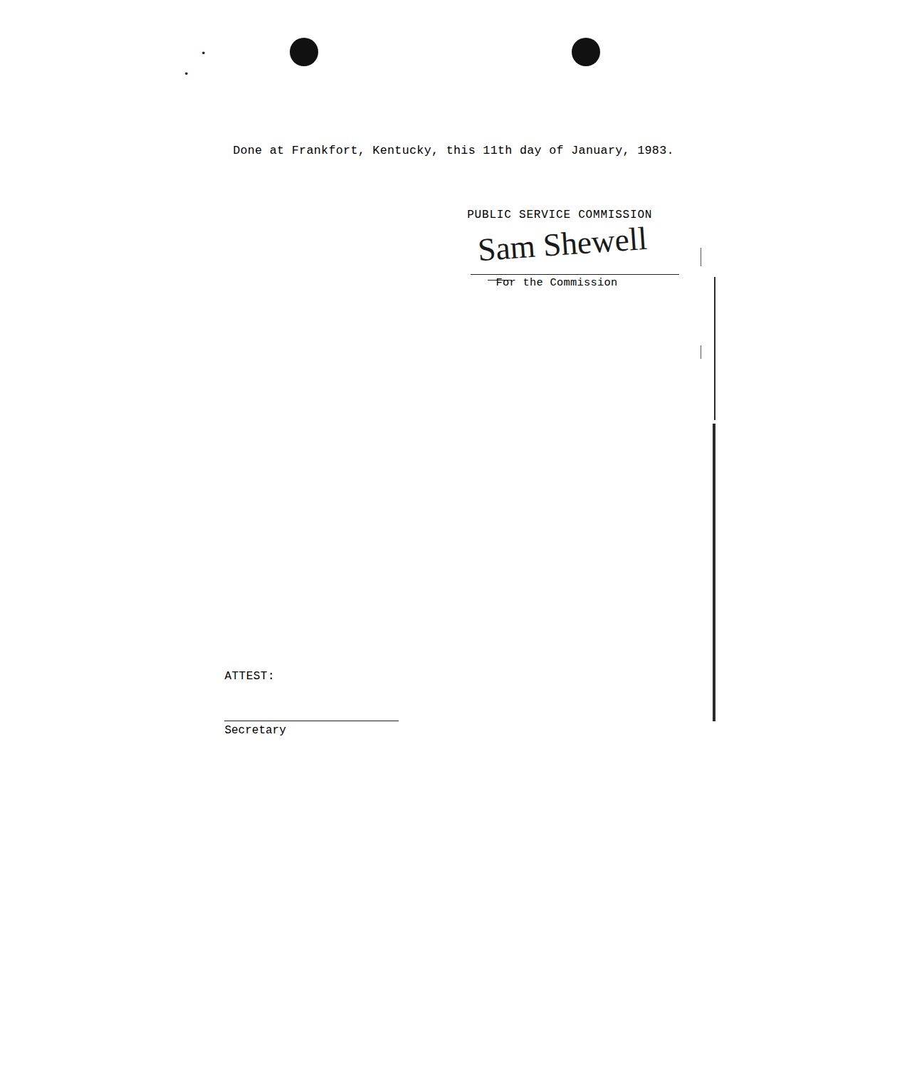• •
Done at Frankfort, Kentucky, this 11th day of January, 1983.
PUBLIC SERVICE COMMISSION
Sam Shewell
For the Commission
ATTEST:
Secretary